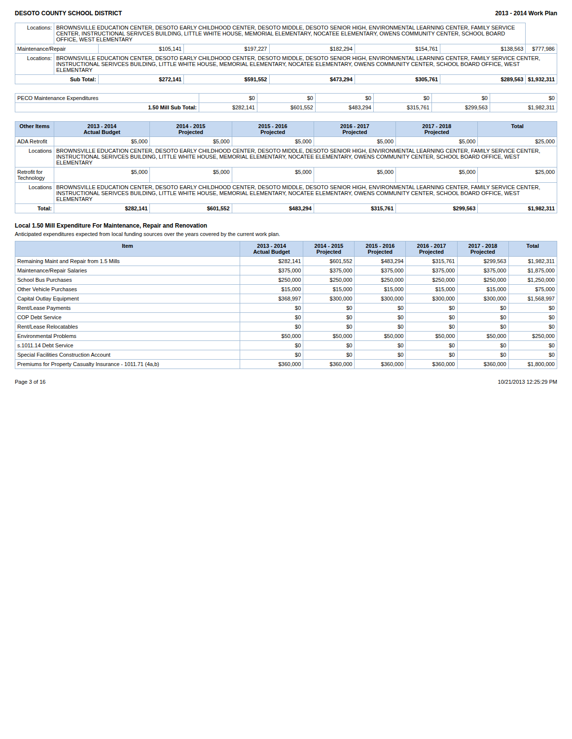DESOTO COUNTY SCHOOL DISTRICT 2013 - 2014 Work Plan
| Locations: | BROWNSVILLE EDUCATION CENTER, DESOTO EARLY CHILDHOOD CENTER, DESOTO MIDDLE, DESOTO SENIOR HIGH, ENVIRONMENTAL LEARNING CENTER, FAMILY SERVICE CENTER, INSTRUCTIONAL SERIVCES BUILDING, LITTLE WHITE HOUSE, MEMORIAL ELEMENTARY, NOCATEE ELEMENTARY, OWENS COMMUNITY CENTER, SCHOOL BOARD OFFICE, WEST ELEMENTARY |
| Maintenance/Repair | $105,141 | $197,227 | $182,294 | $154,761 | $138,563 | $777,986 |
| Locations: | BROWNSVILLE EDUCATION CENTER, DESOTO EARLY CHILDHOOD CENTER, DESOTO MIDDLE, DESOTO SENIOR HIGH, ENVIRONMENTAL LEARNING CENTER, FAMILY SERVICE CENTER, INSTRUCTIONAL SERIVCES BUILDING, LITTLE WHITE HOUSE, MEMORIAL ELEMENTARY, NOCATEE ELEMENTARY, OWENS COMMUNITY CENTER, SCHOOL BOARD OFFICE, WEST ELEMENTARY |
| Sub Total: | $272,141 | $591,552 | $473,294 | $305,761 | $289,563 | $1,932,311 |
| PECO Maintenance Expenditures | $0 | $0 | $0 | $0 | $0 | $0 |
| 1.50 Mill Sub Total: | $282,141 | $601,552 | $483,294 | $315,761 | $299,563 | $1,982,311 |
| Other Items | 2013 - 2014 Actual Budget | 2014 - 2015 Projected | 2015 - 2016 Projected | 2016 - 2017 Projected | 2017 - 2018 Projected | Total |
| --- | --- | --- | --- | --- | --- | --- |
| ADA Retrofit | $5,000 | $5,000 | $5,000 | $5,000 | $5,000 | $25,000 |
| Locations | BROWNSVILLE EDUCATION CENTER, DESOTO EARLY CHILDHOOD CENTER, DESOTO MIDDLE, DESOTO SENIOR HIGH, ENVIRONMENTAL LEARNING CENTER, FAMILY SERVICE CENTER, INSTRUCTIONAL SERIVCES BUILDING, LITTLE WHITE HOUSE, MEMORIAL ELEMENTARY, NOCATEE ELEMENTARY, OWENS COMMUNITY CENTER, SCHOOL BOARD OFFICE, WEST ELEMENTARY |
| Retrofit for Technology | $5,000 | $5,000 | $5,000 | $5,000 | $5,000 | $25,000 |
| Locations | BROWNSVILLE EDUCATION CENTER, DESOTO EARLY CHILDHOOD CENTER, DESOTO MIDDLE, DESOTO SENIOR HIGH, ENVIRONMENTAL LEARNING CENTER, FAMILY SERVICE CENTER, INSTRUCTIONAL SERIVCES BUILDING, LITTLE WHITE HOUSE, MEMORIAL ELEMENTARY, NOCATEE ELEMENTARY, OWENS COMMUNITY CENTER, SCHOOL BOARD OFFICE, WEST ELEMENTARY |
| Total: | $282,141 | $601,552 | $483,294 | $315,761 | $299,563 | $1,982,311 |
Local 1.50 Mill Expenditure For Maintenance, Repair and Renovation
Anticipated expenditures expected from local funding sources over the years covered by the current work plan.
| Item | 2013 - 2014 Actual Budget | 2014 - 2015 Projected | 2015 - 2016 Projected | 2016 - 2017 Projected | 2017 - 2018 Projected | Total |
| --- | --- | --- | --- | --- | --- | --- |
| Remaining Maint and Repair from 1.5 Mills | $282,141 | $601,552 | $483,294 | $315,761 | $299,563 | $1,982,311 |
| Maintenance/Repair Salaries | $375,000 | $375,000 | $375,000 | $375,000 | $375,000 | $1,875,000 |
| School Bus Purchases | $250,000 | $250,000 | $250,000 | $250,000 | $250,000 | $1,250,000 |
| Other Vehicle Purchases | $15,000 | $15,000 | $15,000 | $15,000 | $15,000 | $75,000 |
| Capital Outlay Equipment | $368,997 | $300,000 | $300,000 | $300,000 | $300,000 | $1,568,997 |
| Rent/Lease Payments | $0 | $0 | $0 | $0 | $0 | $0 |
| COP Debt Service | $0 | $0 | $0 | $0 | $0 | $0 |
| Rent/Lease Relocatables | $0 | $0 | $0 | $0 | $0 | $0 |
| Environmental Problems | $50,000 | $50,000 | $50,000 | $50,000 | $50,000 | $250,000 |
| s.1011.14 Debt Service | $0 | $0 | $0 | $0 | $0 | $0 |
| Special Facilities Construction Account | $0 | $0 | $0 | $0 | $0 | $0 |
| Premiums for Property Casualty Insurance - 1011.71 (4a,b) | $360,000 | $360,000 | $360,000 | $360,000 | $360,000 | $1,800,000 |
Page 3 of 16 10/21/2013 12:25:29 PM